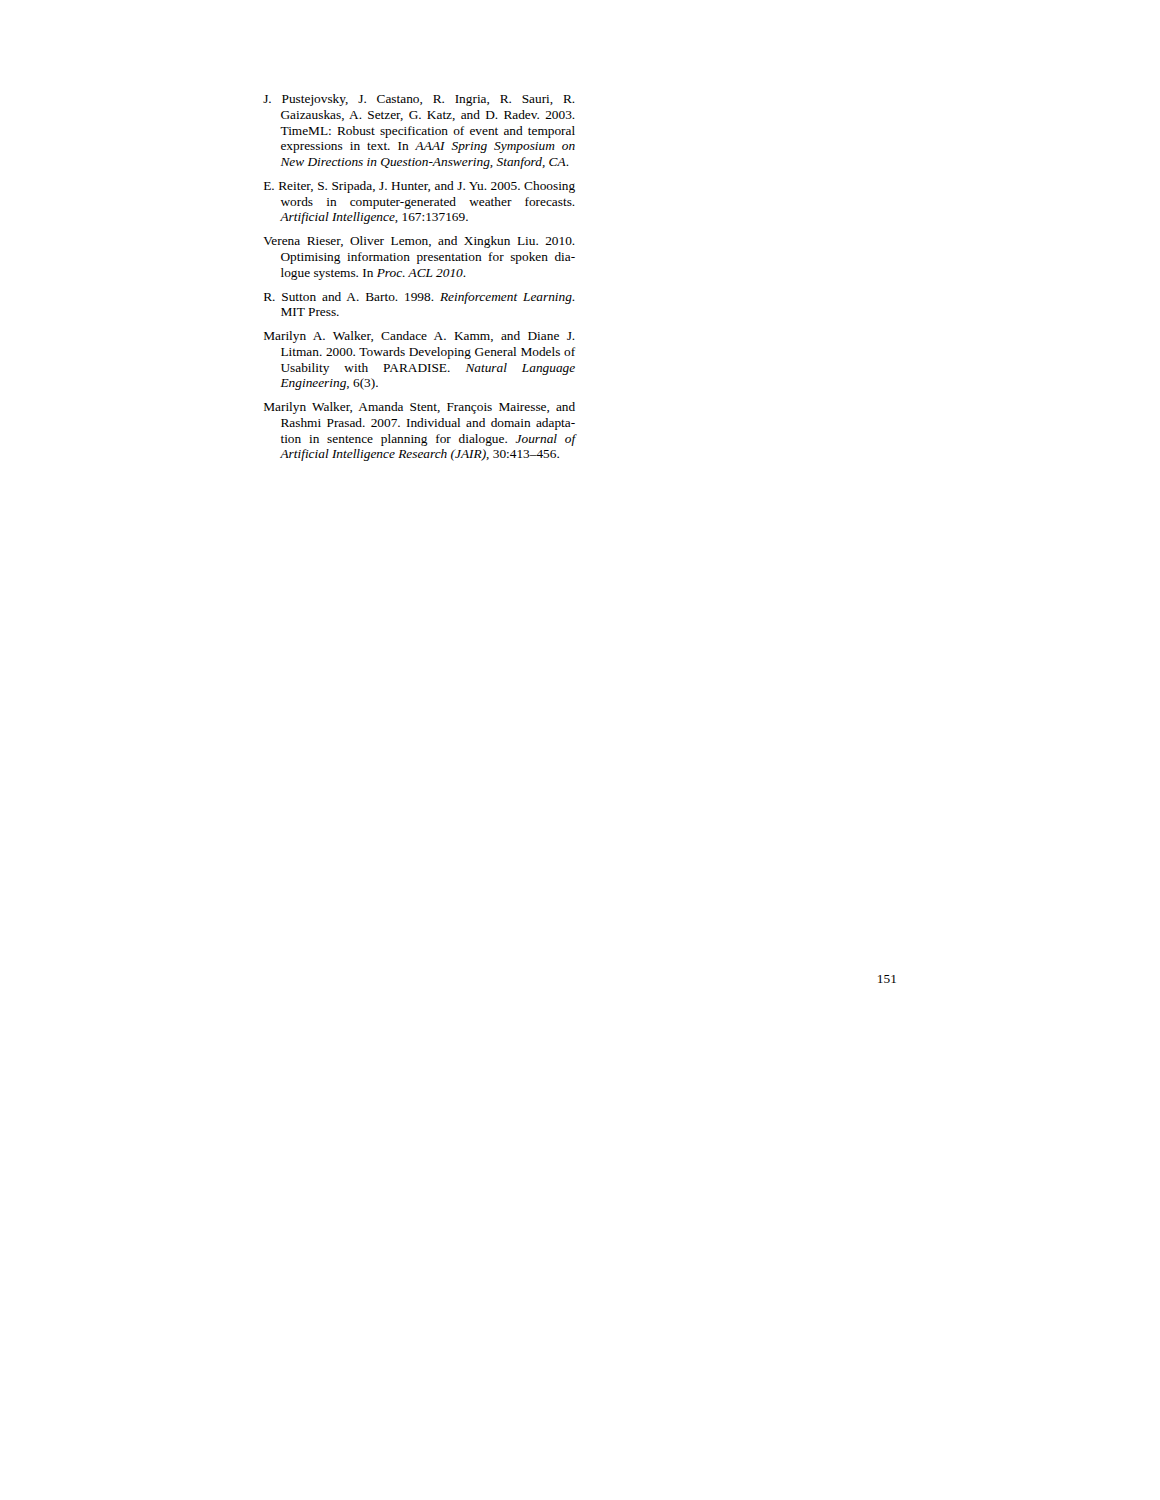J. Pustejovsky, J. Castano, R. Ingria, R. Sauri, R. Gaizauskas, A. Setzer, G. Katz, and D. Radev. 2003. TimeML: Robust specification of event and temporal expressions in text. In AAAI Spring Symposium on New Directions in Question-Answering, Stanford, CA.
E. Reiter, S. Sripada, J. Hunter, and J. Yu. 2005. Choosing words in computer-generated weather forecasts. Artificial Intelligence, 167:137169.
Verena Rieser, Oliver Lemon, and Xingkun Liu. 2010. Optimising information presentation for spoken dialogue systems. In Proc. ACL 2010.
R. Sutton and A. Barto. 1998. Reinforcement Learning. MIT Press.
Marilyn A. Walker, Candace A. Kamm, and Diane J. Litman. 2000. Towards Developing General Models of Usability with PARADISE. Natural Language Engineering, 6(3).
Marilyn Walker, Amanda Stent, François Mairesse, and Rashmi Prasad. 2007. Individual and domain adaptation in sentence planning for dialogue. Journal of Artificial Intelligence Research (JAIR), 30:413–456.
151